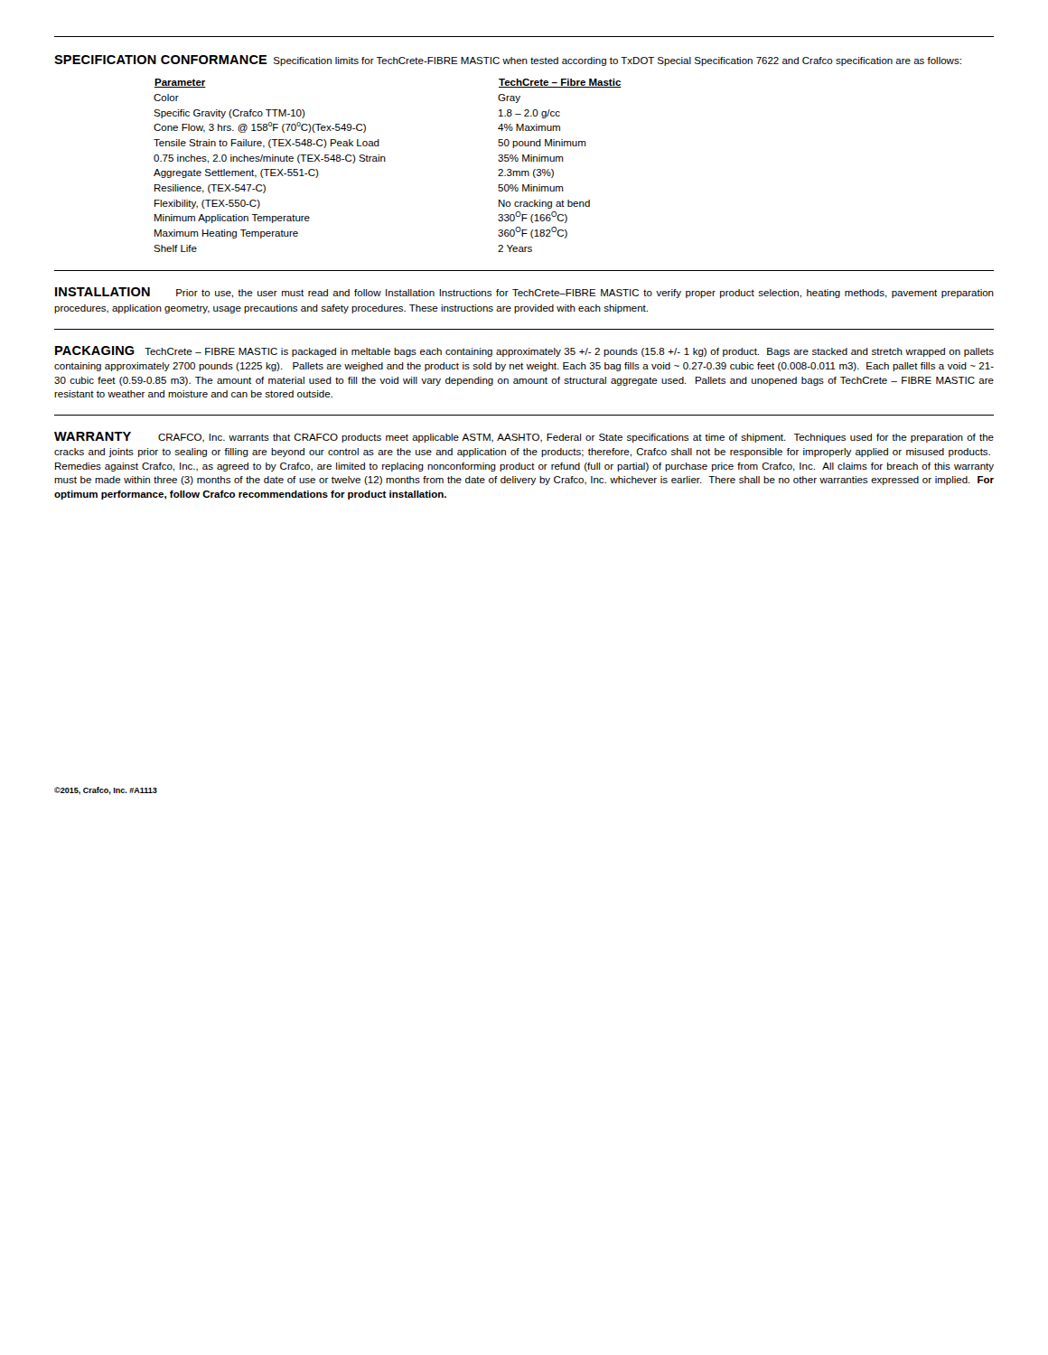SPECIFICATION CONFORMANCE Specification limits for TechCrete-FIBRE MASTIC when tested according to TxDOT Special Specification 7622 and Crafco specification are as follows:
| Parameter | TechCrete – Fibre Mastic |
| --- | --- |
| Color | Gray |
| Specific Gravity (Crafco TTM-10) | 1.8 – 2.0 g/cc |
| Cone Flow, 3 hrs. @ 158 o F (70 o C)(Tex-549-C) | 4% Maximum |
| Tensile Strain to Failure, (TEX-548-C) Peak Load | 50 pound Minimum |
| 0.75 inches, 2.0 inches/minute (TEX-548-C) Strain | 35% Minimum |
| Aggregate Settlement, (TEX-551-C) | 2.3mm (3%) |
| Resilience, (TEX-547-C) | 50% Minimum |
| Flexibility, (TEX-550-C) | No cracking at bend |
| Minimum Application Temperature | 330 O F (166 O C) |
| Maximum Heating Temperature | 360 O F (182 O C) |
| Shelf Life | 2 Years |
INSTALLATION Prior to use, the user must read and follow Installation Instructions for TechCrete–FIBRE MASTIC to verify proper product selection, heating methods, pavement preparation procedures, application geometry, usage precautions and safety procedures. These instructions are provided with each shipment.
PACKAGING TechCrete – FIBRE MASTIC is packaged in meltable bags each containing approximately 35 +/- 2 pounds (15.8 +/- 1 kg) of product. Bags are stacked and stretch wrapped on pallets containing approximately 2700 pounds (1225 kg). Pallets are weighed and the product is sold by net weight. Each 35 bag fills a void ~ 0.27-0.39 cubic feet (0.008-0.011 m3). Each pallet fills a void ~ 21-30 cubic feet (0.59-0.85 m3). The amount of material used to fill the void will vary depending on amount of structural aggregate used. Pallets and unopened bags of TechCrete – FIBRE MASTIC are resistant to weather and moisture and can be stored outside.
WARRANTY CRAFCO, Inc. warrants that CRAFCO products meet applicable ASTM, AASHTO, Federal or State specifications at time of shipment. Techniques used for the preparation of the cracks and joints prior to sealing or filling are beyond our control as are the use and application of the products; therefore, Crafco shall not be responsible for improperly applied or misused products. Remedies against Crafco, Inc., as agreed to by Crafco, are limited to replacing nonconforming product or refund (full or partial) of purchase price from Crafco, Inc. All claims for breach of this warranty must be made within three (3) months of the date of use or twelve (12) months from the date of delivery by Crafco, Inc. whichever is earlier. There shall be no other warranties expressed or implied. For optimum performance, follow Crafco recommendations for product installation.
©2015, Crafco, Inc. #A1113